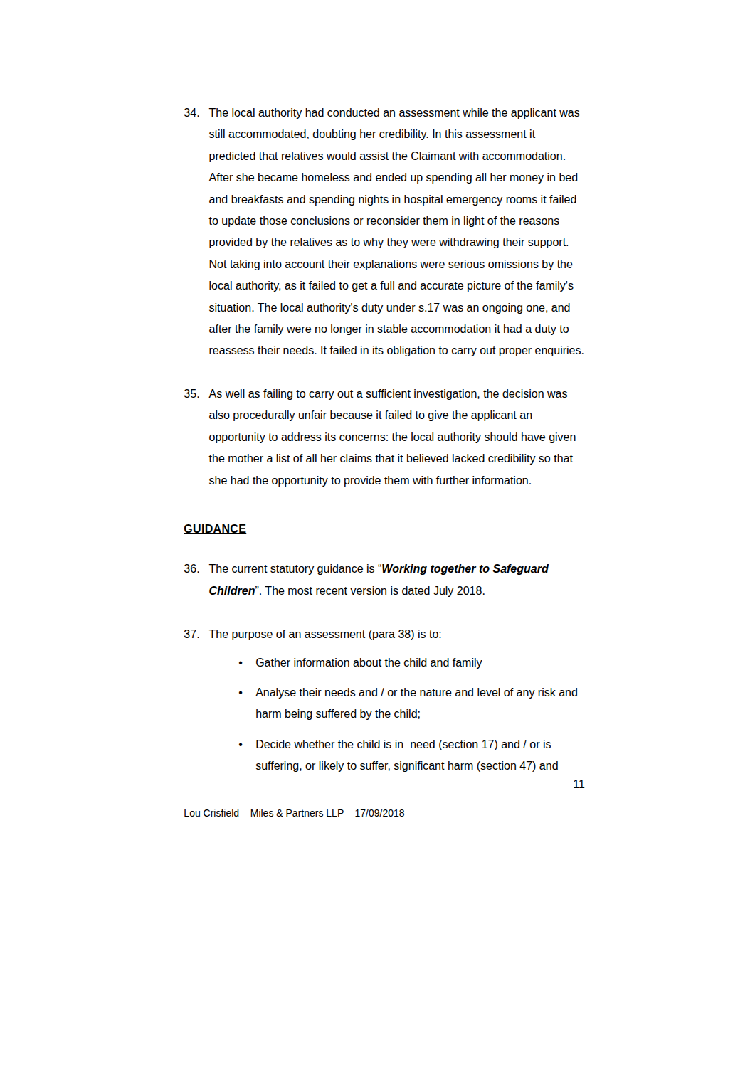34. The local authority had conducted an assessment while the applicant was still accommodated, doubting her credibility. In this assessment it predicted that relatives would assist the Claimant with accommodation. After she became homeless and ended up spending all her money in bed and breakfasts and spending nights in hospital emergency rooms it failed to update those conclusions or reconsider them in light of the reasons provided by the relatives as to why they were withdrawing their support. Not taking into account their explanations were serious omissions by the local authority, as it failed to get a full and accurate picture of the family's situation. The local authority's duty under s.17 was an ongoing one, and after the family were no longer in stable accommodation it had a duty to reassess their needs. It failed in its obligation to carry out proper enquiries.
35. As well as failing to carry out a sufficient investigation, the decision was also procedurally unfair because it failed to give the applicant an opportunity to address its concerns: the local authority should have given the mother a list of all her claims that it believed lacked credibility so that she had the opportunity to provide them with further information.
GUIDANCE
36. The current statutory guidance is “Working together to Safeguard Children”. The most recent version is dated July 2018.
37. The purpose of an assessment (para 38) is to:
Gather information about the child and family
Analyse their needs and / or the nature and level of any risk and harm being suffered by the child;
Decide whether the child is in need (section 17) and / or is suffering, or likely to suffer, significant harm (section 47) and
11
Lou Crisfield – Miles & Partners LLP – 17/09/2018